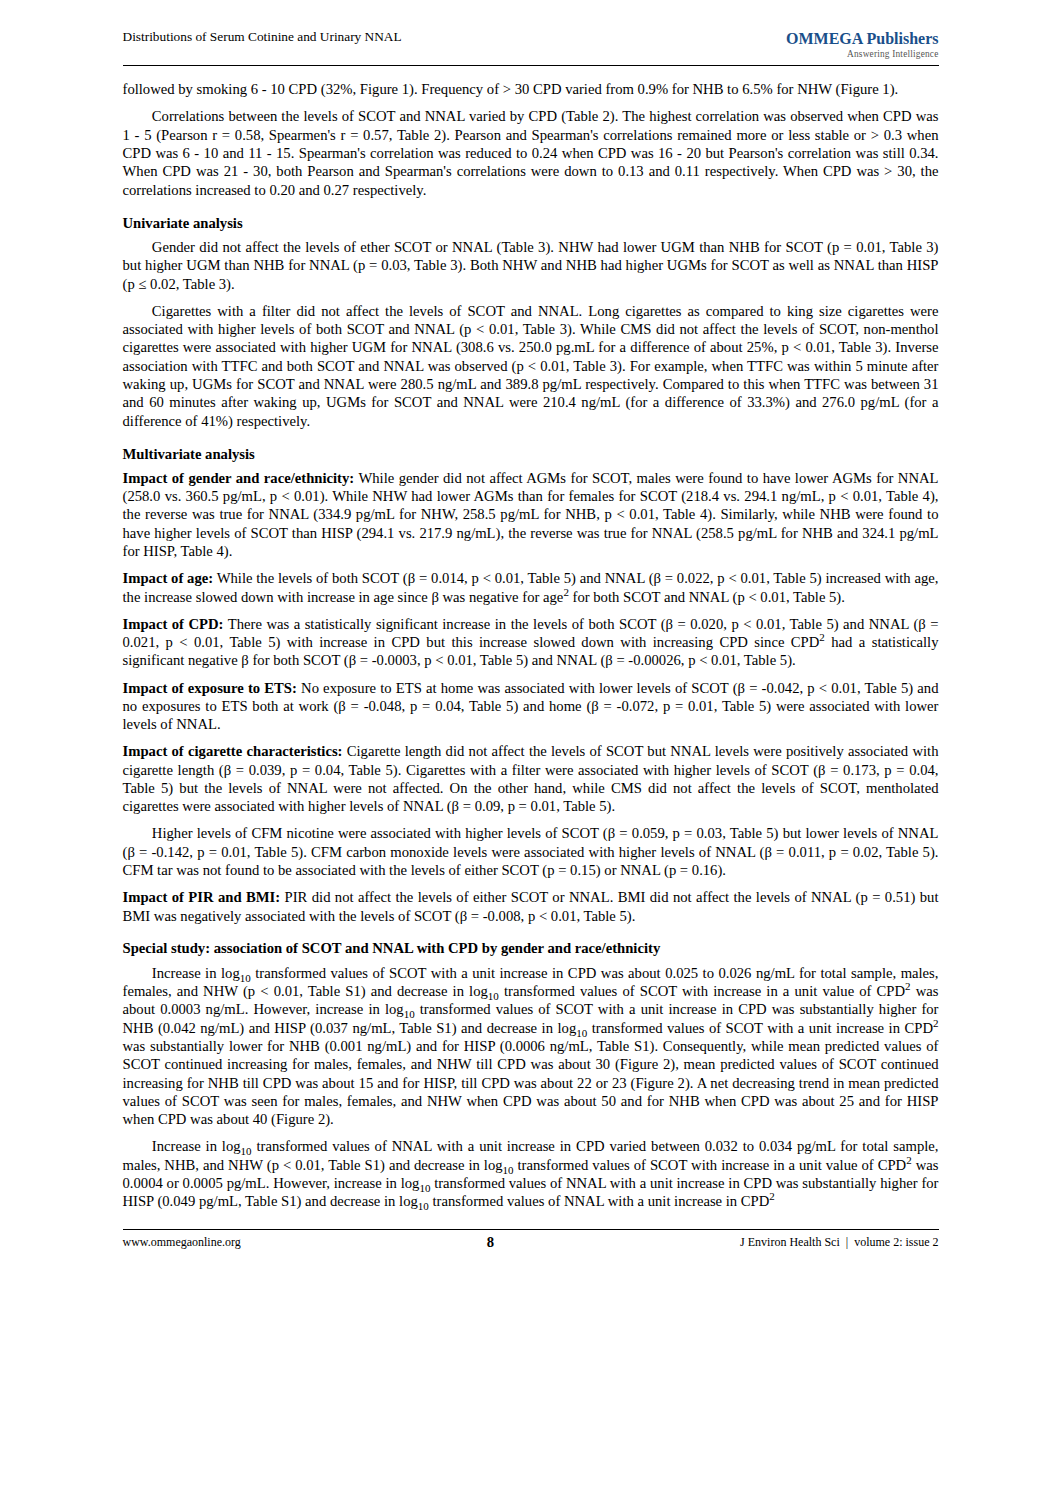Distributions of Serum Cotinine and Urinary NNAL
OMMEGA Publishers
Answering Intelligence
followed by smoking 6 - 10 CPD (32%, Figure 1). Frequency of > 30 CPD varied from 0.9% for NHB to 6.5% for NHW (Figure 1).
Correlations between the levels of SCOT and NNAL varied by CPD (Table 2). The highest correlation was observed when CPD was 1 - 5 (Pearson r = 0.58, Spearmen's r = 0.57, Table 2). Pearson and Spearman's correlations remained more or less stable or > 0.3 when CPD was 6 - 10 and 11 - 15. Spearman's correlation was reduced to 0.24 when CPD was 16 - 20 but Pearson's correlation was still 0.34. When CPD was 21 - 30, both Pearson and Spearman's correlations were down to 0.13 and 0.11 respectively. When CPD was > 30, the correlations increased to 0.20 and 0.27 respectively.
Univariate analysis
Gender did not affect the levels of ether SCOT or NNAL (Table 3). NHW had lower UGM than NHB for SCOT (p = 0.01, Table 3) but higher UGM than NHB for NNAL (p = 0.03, Table 3). Both NHW and NHB had higher UGMs for SCOT as well as NNAL than HISP (p ≤ 0.02, Table 3).
Cigarettes with a filter did not affect the levels of SCOT and NNAL. Long cigarettes as compared to king size cigarettes were associated with higher levels of both SCOT and NNAL (p < 0.01, Table 3). While CMS did not affect the levels of SCOT, non-menthol cigarettes were associated with higher UGM for NNAL (308.6 vs. 250.0 pg.mL for a difference of about 25%, p < 0.01, Table 3). Inverse association with TTFC and both SCOT and NNAL was observed (p < 0.01, Table 3). For example, when TTFC was within 5 minute after waking up, UGMs for SCOT and NNAL were 280.5 ng/mL and 389.8 pg/mL respectively. Compared to this when TTFC was between 31 and 60 minutes after waking up, UGMs for SCOT and NNAL were 210.4 ng/mL (for a difference of 33.3%) and 276.0 pg/mL (for a difference of 41%) respectively.
Multivariate analysis
Impact of gender and race/ethnicity: While gender did not affect AGMs for SCOT, males were found to have lower AGMs for NNAL (258.0 vs. 360.5 pg/mL, p < 0.01). While NHW had lower AGMs than for females for SCOT (218.4 vs. 294.1 ng/mL, p < 0.01, Table 4), the reverse was true for NNAL (334.9 pg/mL for NHW, 258.5 pg/mL for NHB, p < 0.01, Table 4). Similarly, while NHB were found to have higher levels of SCOT than HISP (294.1 vs. 217.9 ng/mL), the reverse was true for NNAL (258.5 pg/mL for NHB and 324.1 pg/mL for HISP, Table 4).
Impact of age: While the levels of both SCOT (β = 0.014, p < 0.01, Table 5) and NNAL (β = 0.022, p < 0.01, Table 5) increased with age, the increase slowed down with increase in age since β was negative for age2 for both SCOT and NNAL (p < 0.01, Table 5).
Impact of CPD: There was a statistically significant increase in the levels of both SCOT (β = 0.020, p < 0.01, Table 5) and NNAL (β = 0.021, p < 0.01, Table 5) with increase in CPD but this increase slowed down with increasing CPD since CPD2 had a statistically significant negative β for both SCOT (β = -0.0003, p < 0.01, Table 5) and NNAL (β = -0.00026, p < 0.01, Table 5).
Impact of exposure to ETS: No exposure to ETS at home was associated with lower levels of SCOT (β = -0.042, p < 0.01, Table 5) and no exposures to ETS both at work (β = -0.048, p = 0.04, Table 5) and home (β = -0.072, p = 0.01, Table 5) were associated with lower levels of NNAL.
Impact of cigarette characteristics: Cigarette length did not affect the levels of SCOT but NNAL levels were positively associated with cigarette length (β = 0.039, p = 0.04, Table 5). Cigarettes with a filter were associated with higher levels of SCOT (β = 0.173, p = 0.04, Table 5) but the levels of NNAL were not affected. On the other hand, while CMS did not affect the levels of SCOT, mentholated cigarettes were associated with higher levels of NNAL (β = 0.09, p = 0.01, Table 5).
Higher levels of CFM nicotine were associated with higher levels of SCOT (β = 0.059, p = 0.03, Table 5) but lower levels of NNAL (β = -0.142, p = 0.01, Table 5). CFM carbon monoxide levels were associated with higher levels of NNAL (β = 0.011, p = 0.02, Table 5). CFM tar was not found to be associated with the levels of either SCOT (p = 0.15) or NNAL (p = 0.16).
Impact of PIR and BMI: PIR did not affect the levels of either SCOT or NNAL. BMI did not affect the levels of NNAL (p = 0.51) but BMI was negatively associated with the levels of SCOT (β = -0.008, p < 0.01, Table 5).
Special study: association of SCOT and NNAL with CPD by gender and race/ethnicity
Increase in log10 transformed values of SCOT with a unit increase in CPD was about 0.025 to 0.026 ng/mL for total sample, males, females, and NHW (p < 0.01, Table S1) and decrease in log10 transformed values of SCOT with increase in a unit value of CPD2 was about 0.0003 ng/mL. However, increase in log10 transformed values of SCOT with a unit increase in CPD was substantially higher for NHB (0.042 ng/mL) and HISP (0.037 ng/mL, Table S1) and decrease in log10 transformed values of SCOT with a unit increase in CPD2 was substantially lower for NHB (0.001 ng/mL) and for HISP (0.0006 ng/mL, Table S1). Consequently, while mean predicted values of SCOT continued increasing for males, females, and NHW till CPD was about 30 (Figure 2), mean predicted values of SCOT continued increasing for NHB till CPD was about 15 and for HISP, till CPD was about 22 or 23 (Figure 2). A net decreasing trend in mean predicted values of SCOT was seen for males, females, and NHW when CPD was about 50 and for NHB when CPD was about 25 and for HISP when CPD was about 40 (Figure 2).
Increase in log10 transformed values of NNAL with a unit increase in CPD varied between 0.032 to 0.034 pg/mL for total sample, males, NHB, and NHW (p < 0.01, Table S1) and decrease in log10 transformed values of SCOT with increase in a unit value of CPD2 was 0.0004 or 0.0005 pg/mL. However, increase in log10 transformed values of NNAL with a unit increase in CPD was substantially higher for HISP (0.049 pg/mL, Table S1) and decrease in log10 transformed values of NNAL with a unit increase in CPD2
www.ommegaonline.org
8
J Environ Health Sci | volume 2: issue 2